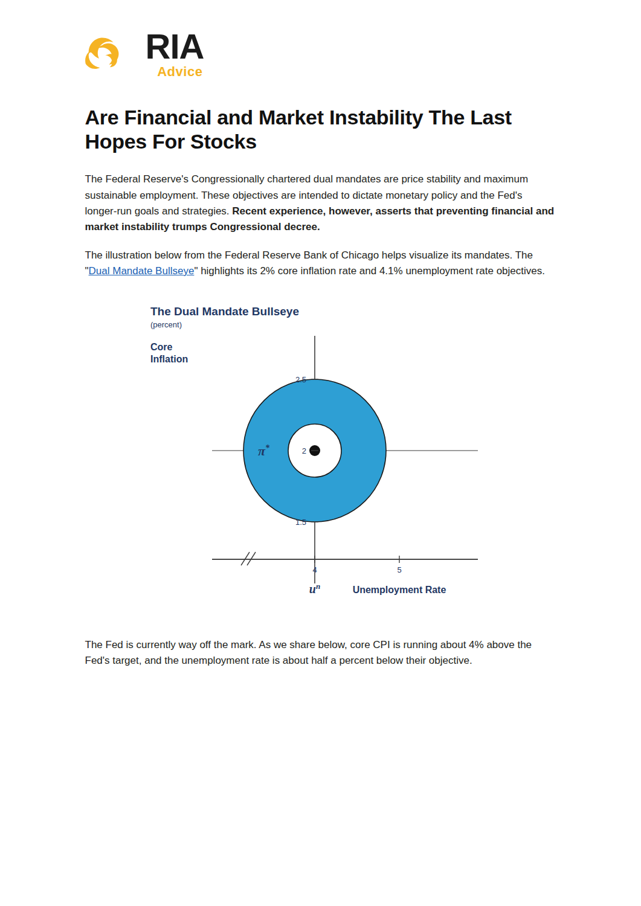RIA Advice
Are Financial and Market Instability The Last Hopes For Stocks
The Federal Reserve's Congressionally chartered dual mandates are price stability and maximum sustainable employment. These objectives are intended to dictate monetary policy and the Fed's longer-run goals and strategies. Recent experience, however, asserts that preventing financial and market instability trumps Congressional decree.
The illustration below from the Federal Reserve Bank of Chicago helps visualize its mandates. The "Dual Mandate Bullseye" highlights its 2% core inflation rate and 4.1% unemployment rate objectives.
The Dual Mandate Bullseye (percent) Core Inflation 2.5 2 1.5 π* 4 5 un Unemployment Rate
The Fed is currently way off the mark. As we share below, core CPI is running about 4% above the Fed's target, and the unemployment rate is about half a percent below their objective.